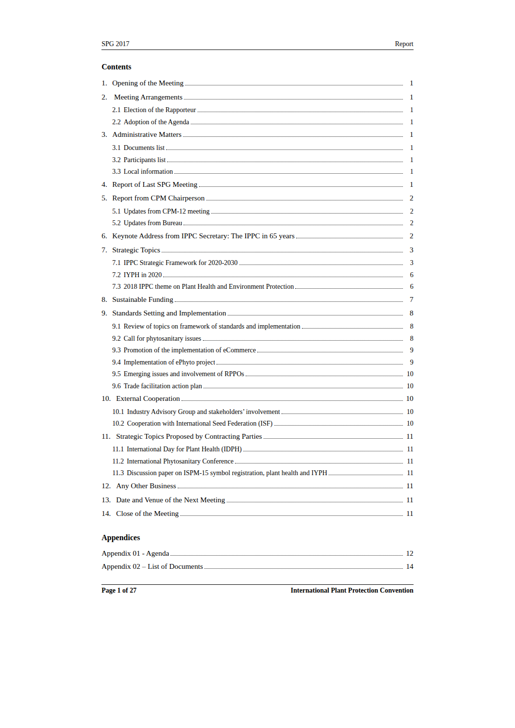SPG 2017 Report
Contents
1. Opening of the Meeting 1
2. Meeting Arrangements 1
2.1 Election of the Rapporteur 1
2.2 Adoption of the Agenda 1
3. Administrative Matters 1
3.1 Documents list 1
3.2 Participants list 1
3.3 Local information 1
4. Report of Last SPG Meeting 1
5. Report from CPM Chairperson 2
5.1 Updates from CPM-12 meeting 2
5.2 Updates from Bureau 2
6. Keynote Address from IPPC Secretary: The IPPC in 65 years 2
7. Strategic Topics 3
7.1 IPPC Strategic Framework for 2020-2030 3
7.2 IYPH in 2020 6
7.3 2018 IPPC theme on Plant Health and Environment Protection 6
8. Sustainable Funding 7
9. Standards Setting and Implementation 8
9.1 Review of topics on framework of standards and implementation 8
9.2 Call for phytosanitary issues 8
9.3 Promotion of the implementation of eCommerce 9
9.4 Implementation of ePhyto project 9
9.5 Emerging issues and involvement of RPPOs 10
9.6 Trade facilitation action plan 10
10. External Cooperation 10
10.1 Industry Advisory Group and stakeholders’ involvement 10
10.2 Cooperation with International Seed Federation (ISF) 10
11. Strategic Topics Proposed by Contracting Parties 11
11.1 International Day for Plant Health (IDPH) 11
11.2 International Phytosanitary Conference 11
11.3 Discussion paper on ISPM-15 symbol registration, plant health and IYPH 11
12. Any Other Business 11
13. Date and Venue of the Next Meeting 11
14. Close of the Meeting 11
Appendices
Appendix 01 - Agenda 12
Appendix 02 – List of Documents 14
Page 1 of 27 International Plant Protection Convention